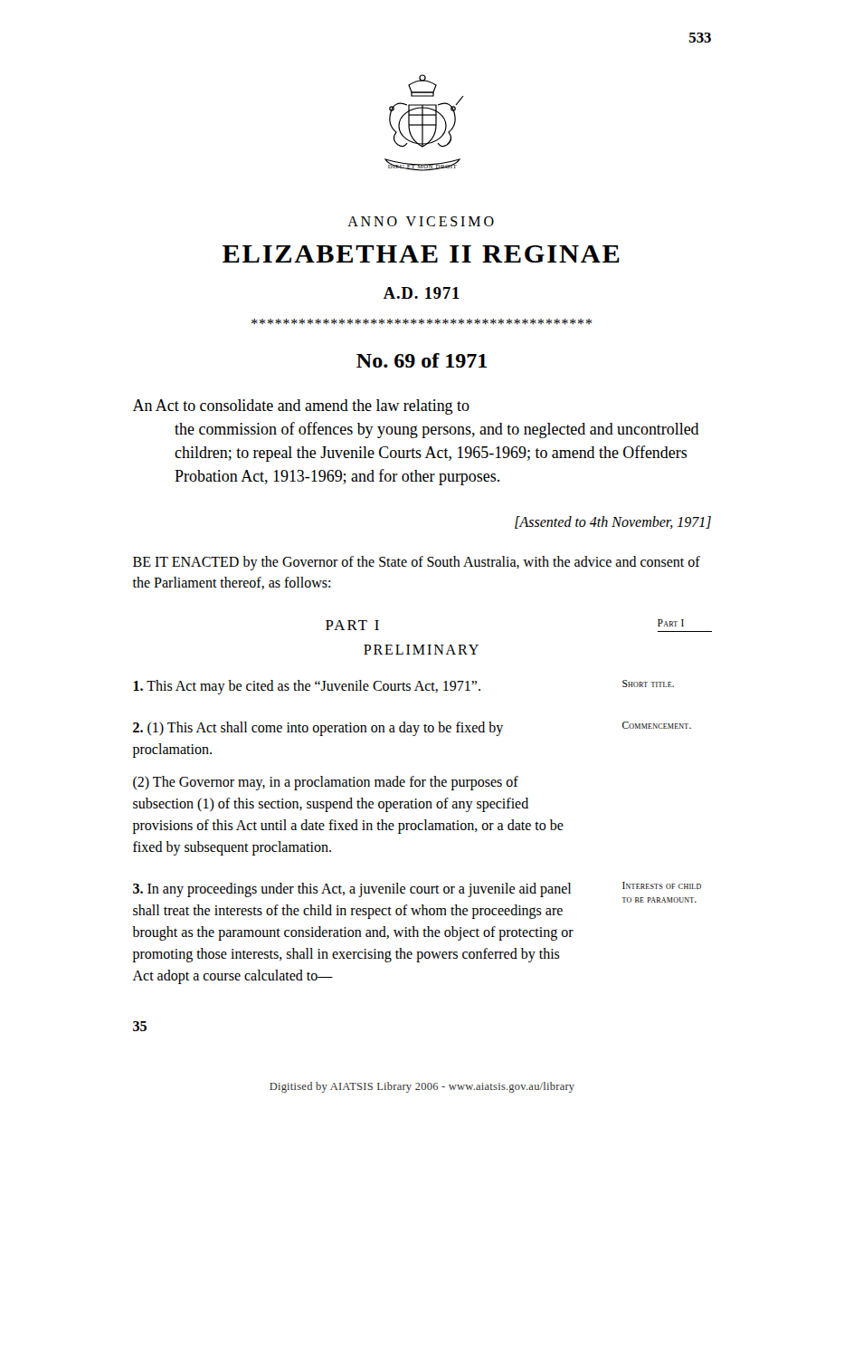533
DIEU ET MON DROIT
ANNO VICESIMO
ELIZABETHAE II REGINAE
A.D. 1971
*******************************************
No. 69 of 1971
An Act to consolidate and amend the law relating to the commission of offences by young persons, and to neglected and uncontrolled children; to repeal the Juvenile Courts Act, 1965-1969; to amend the Offenders Probation Act, 1913-1969; and for other purposes.
[Assented to 4th November, 1971]
BE IT ENACTED by the Governor of the State of South Australia, with the advice and consent of the Parliament thereof, as follows:
Part I
PART I
PRELIMINARY
Short title.
1. This Act may be cited as the “Juvenile Courts Act, 1971”.
Commencement.
2. (1) This Act shall come into operation on a day to be fixed by proclamation.
(2) The Governor may, in a proclamation made for the purposes of subsection (1) of this section, suspend the operation of any specified provisions of this Act until a date fixed in the proclamation, or a date to be fixed by subsequent proclamation.
Interests of child to be paramount.
3. In any proceedings under this Act, a juvenile court or a juvenile aid panel shall treat the interests of the child in respect of whom the proceedings are brought as the paramount consideration and, with the object of protecting or promoting those interests, shall in exercising the powers conferred by this Act adopt a course calculated to—
35
Digitised by AIATSIS Library 2006 - www.aiatsis.gov.au/library